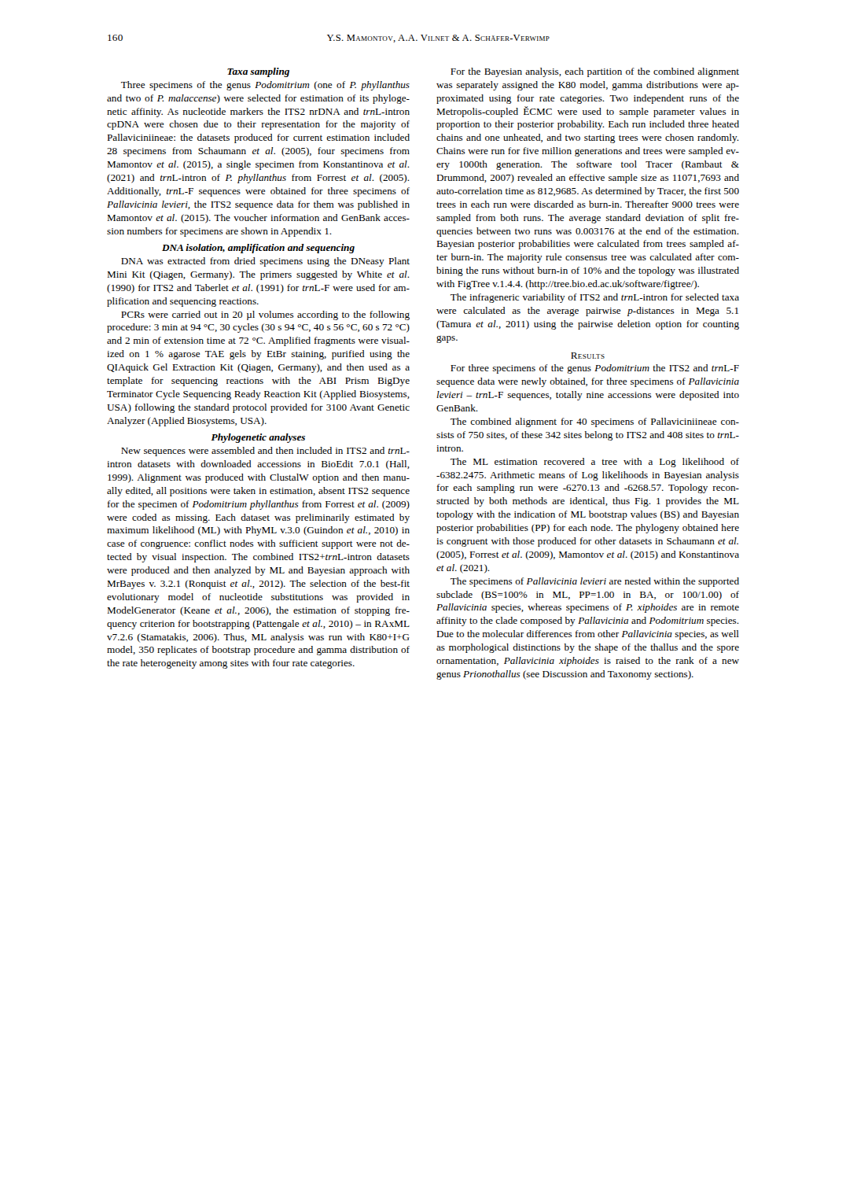160
Y.S. Mamontov, A.A. Vilnet & A. Schäfer-Verwimp
Taxa sampling
Three specimens of the genus Podomitrium (one of P. phyllanthus and two of P. malaccense) were selected for estimation of its phylogenetic affinity. As nucleotide markers the ITS2 nrDNA and trn L-intron cpDNA were chosen due to their representation for the majority of Pallaviciniineae: the datasets produced for current estimation included 28 specimens from Schaumann et al. (2005), four specimens from Mamontov et al. (2015), a single specimen from Konstantinova et al. (2021) and trn L-intron of P. phyllanthus from Forrest et al. (2005). Additionally, trn L-F sequences were obtained for three specimens of Pallavicinia levieri, the ITS2 sequence data for them was published in Mamontov et al. (2015). The voucher information and GenBank accession numbers for specimens are shown in Appendix 1.
DNA isolation, amplification and sequencing
DNA was extracted from dried specimens using the DNeasy Plant Mini Kit (Qiagen, Germany). The primers suggested by White et al. (1990) for ITS2 and Taberlet et al. (1991) for trn L-F were used for amplification and sequencing reactions.
PCRs were carried out in 20 µl volumes according to the following procedure: 3 min at 94 °C, 30 cycles (30 s 94 °C, 40 s 56 °C, 60 s 72 °C) and 2 min of extension time at 72 °C. Amplified fragments were visualized on 1 % agarose TAE gels by EtBr staining, purified using the QIAquick Gel Extraction Kit (Qiagen, Germany), and then used as a template for sequencing reactions with the ABI Prism BigDye Terminator Cycle Sequencing Ready Reaction Kit (Applied Biosystems, USA) following the standard protocol provided for 3100 Avant Genetic Analyzer (Applied Biosystems, USA).
Phylogenetic analyses
New sequences were assembled and then included in ITS2 and trn L-intron datasets with downloaded accessions in BioEdit 7.0.1 (Hall, 1999). Alignment was produced with ClustalW option and then manually edited, all positions were taken in estimation, absent ITS2 sequence for the specimen of Podomitrium phyllanthus from Forrest et al. (2009) were coded as missing. Each dataset was preliminarily estimated by maximum likelihood (ML) with PhyML v.3.0 (Guindon et al., 2010) in case of congruence: conflict nodes with sufficient support were not detected by visual inspection. The combined ITS2+trn L-intron datasets were produced and then analyzed by ML and Bayesian approach with MrBayes v. 3.2.1 (Ronquist et al., 2012). The selection of the best-fit evolutionary model of nucleotide substitutions was provided in ModelGenerator (Keane et al., 2006), the estimation of stopping frequency criterion for bootstrapping (Pattengale et al., 2010) – in RAxML v7.2.6 (Stamatakis, 2006). Thus, ML analysis was run with K80+I+G model, 350 replicates of bootstrap procedure and gamma distribution of the rate heterogeneity among sites with four rate categories.
For the Bayesian analysis, each partition of the combined alignment was separately assigned the K80 model, gamma distributions were approximated using four rate categories. Two independent runs of the Metropolis-coupled ĔCMC were used to sample parameter values in proportion to their posterior probability. Each run included three heated chains and one unheated, and two starting trees were chosen randomly. Chains were run for five million generations and trees were sampled every 1000th generation. The software tool Tracer (Rambaut & Drummond, 2007) revealed an effective sample size as 11071,7693 and auto-correlation time as 812,9685. As determined by Tracer, the first 500 trees in each run were discarded as burn-in. Thereafter 9000 trees were sampled from both runs. The average standard deviation of split frequencies between two runs was 0.003176 at the end of the estimation. Bayesian posterior probabilities were calculated from trees sampled after burn-in. The majority rule consensus tree was calculated after combining the runs without burn-in of 10% and the topology was illustrated with FigTree v.1.4.4. (http://tree.bio.ed.ac.uk/software/figtree/).
The infrageneric variability of ITS2 and trn L-intron for selected taxa were calculated as the average pairwise p-distances in Mega 5.1 (Tamura et al., 2011) using the pairwise deletion option for counting gaps.
Results
For three specimens of the genus Podomitrium the ITS2 and trn L-F sequence data were newly obtained, for three specimens of Pallavicinia levieri – trn L-F sequences, totally nine accessions were deposited into GenBank.
The combined alignment for 40 specimens of Pallaviciniineae consists of 750 sites, of these 342 sites belong to ITS2 and 408 sites to trn L-intron.
The ML estimation recovered a tree with a Log likelihood of -6382.2475. Arithmetic means of Log likelihoods in Bayesian analysis for each sampling run were -6270.13 and -6268.57. Topology reconstructed by both methods are identical, thus Fig. 1 provides the ML topology with the indication of ML bootstrap values (BS) and Bayesian posterior probabilities (PP) for each node. The phylogeny obtained here is congruent with those produced for other datasets in Schaumann et al. (2005), Forrest et al. (2009), Mamontov et al. (2015) and Konstantinova et al. (2021).
The specimens of Pallavicinia levieri are nested within the supported subclade (BS=100% in ML, PP=1.00 in BA, or 100/1.00) of Pallavicinia species, whereas specimens of P. xiphoides are in remote affinity to the clade composed by Pallavicinia and Podomitrium species. Due to the molecular differences from other Pallavicinia species, as well as morphological distinctions by the shape of the thallus and the spore ornamentation, Pallavicinia xiphoides is raised to the rank of a new genus Prionothallus (see Discussion and Taxonomy sections).